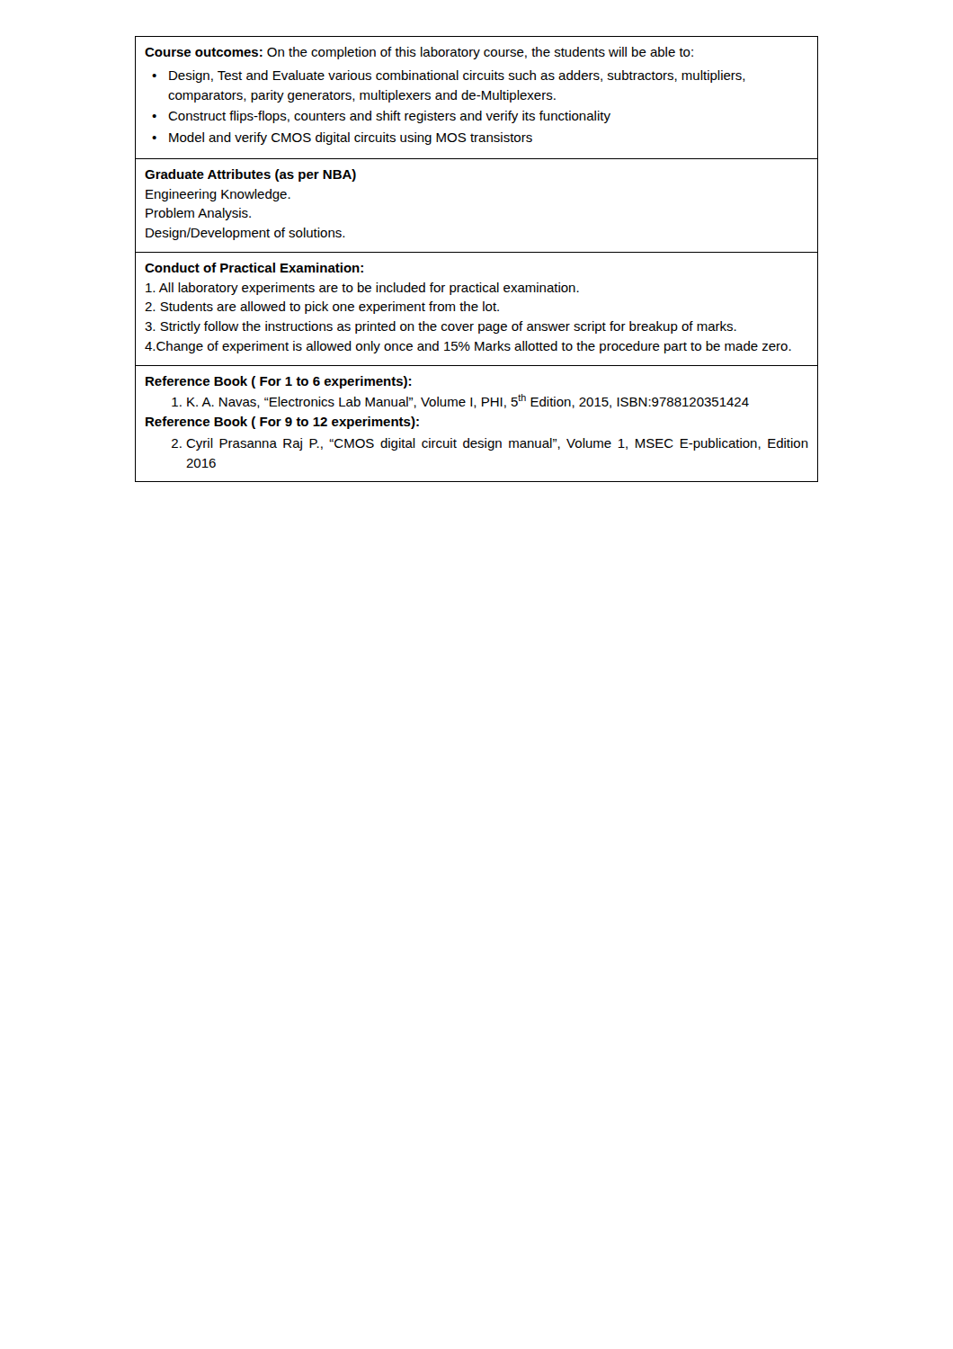| Course outcomes: On the completion of this laboratory course, the students will be able to: Design, Test and Evaluate various combinational circuits such as adders, subtractors, multipliers, comparators, parity generators, multiplexers and de-Multiplexers. Construct flips-flops, counters and shift registers and verify its functionality Model and verify CMOS digital circuits using MOS transistors |
| Graduate Attributes (as per NBA) Engineering Knowledge. Problem Analysis. Design/Development of solutions. |
| Conduct of Practical Examination: 1. All laboratory experiments are to be included for practical examination. 2. Students are allowed to pick one experiment from the lot. 3. Strictly follow the instructions as printed on the cover page of answer script for breakup of marks. 4.Change of experiment is allowed only once and 15% Marks allotted to the procedure part to be made zero. |
| Reference Book ( For 1 to 6 experiments): K. A. Navas, “Electronics Lab Manual”, Volume I, PHI, 5 th Edition, 2015, ISBN:9788120351424 Reference Book ( For 9 to 12 experiments): Cyril Prasanna Raj P., “CMOS digital circuit design manual”, Volume 1, MSEC E-publication, Edition 2016 |